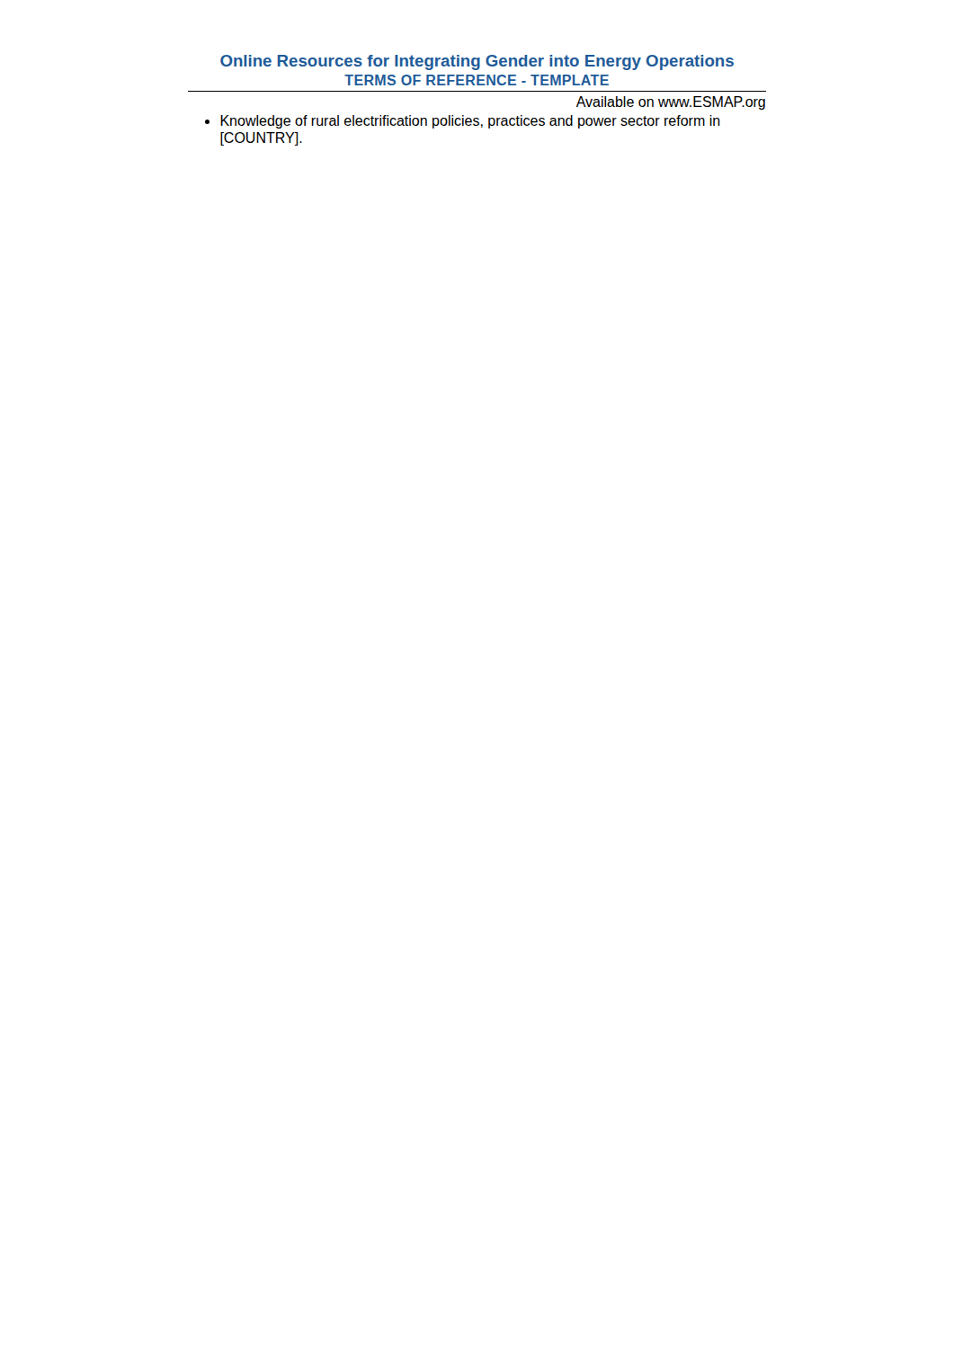Online Resources for Integrating Gender into Energy Operations
TERMS OF REFERENCE - TEMPLATE
Available on www.ESMAP.org
Knowledge of rural electrification policies, practices and power sector reform in [COUNTRY].